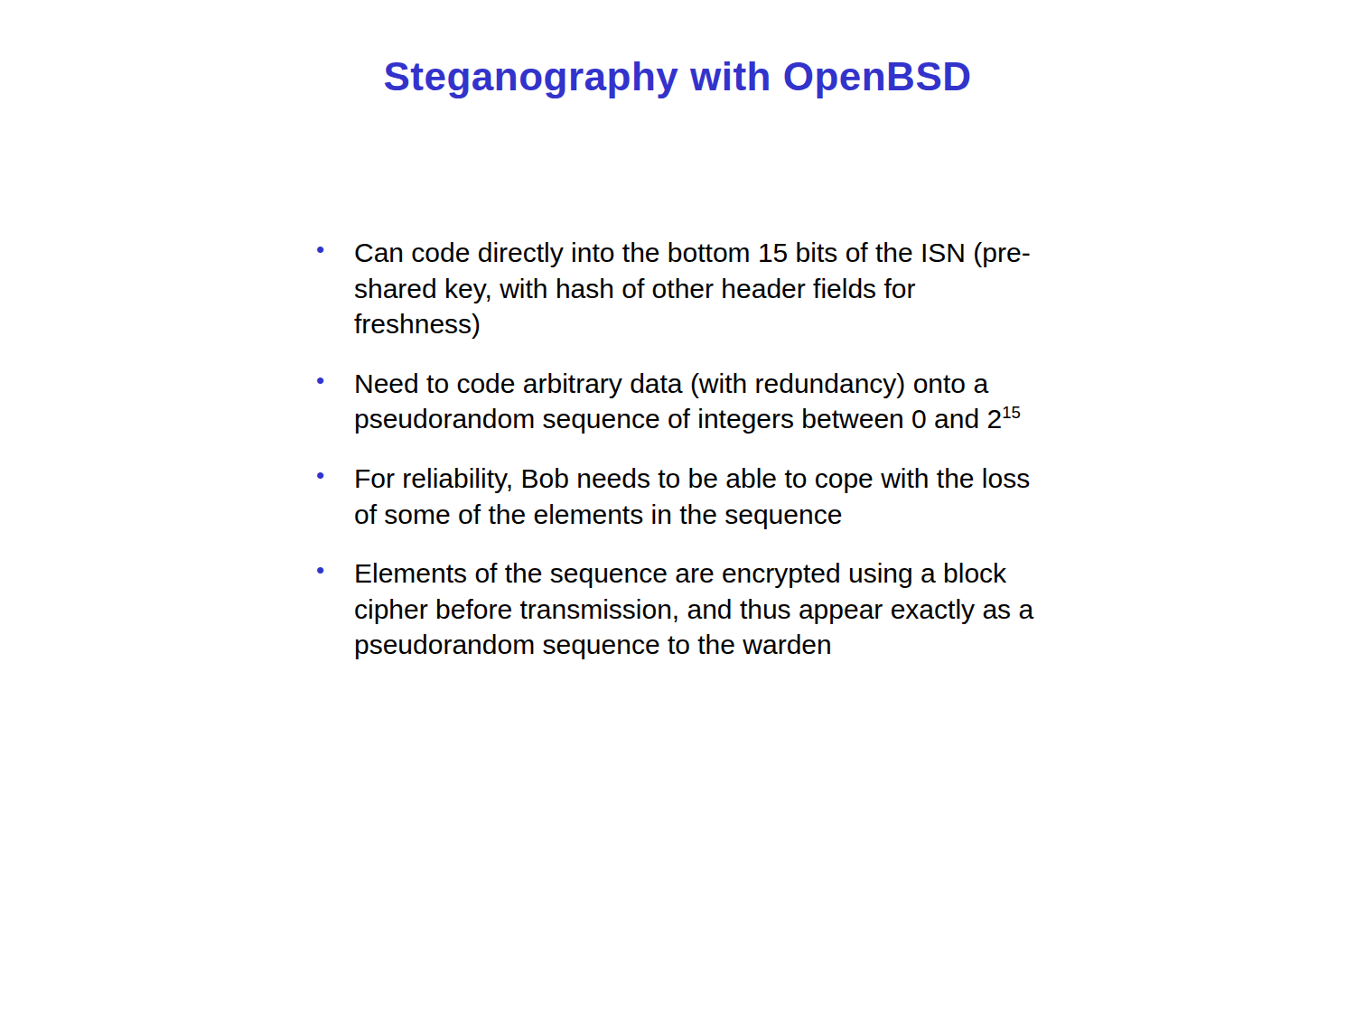Steganography with OpenBSD
Can code directly into the bottom 15 bits of the ISN (pre-shared key, with hash of other header fields for freshness)
Need to code arbitrary data (with redundancy) onto a pseudorandom sequence of integers between 0 and 215
For reliability, Bob needs to be able to cope with the loss of some of the elements in the sequence
Elements of the sequence are encrypted using a block cipher before transmission, and thus appear exactly as a pseudorandom sequence to the warden